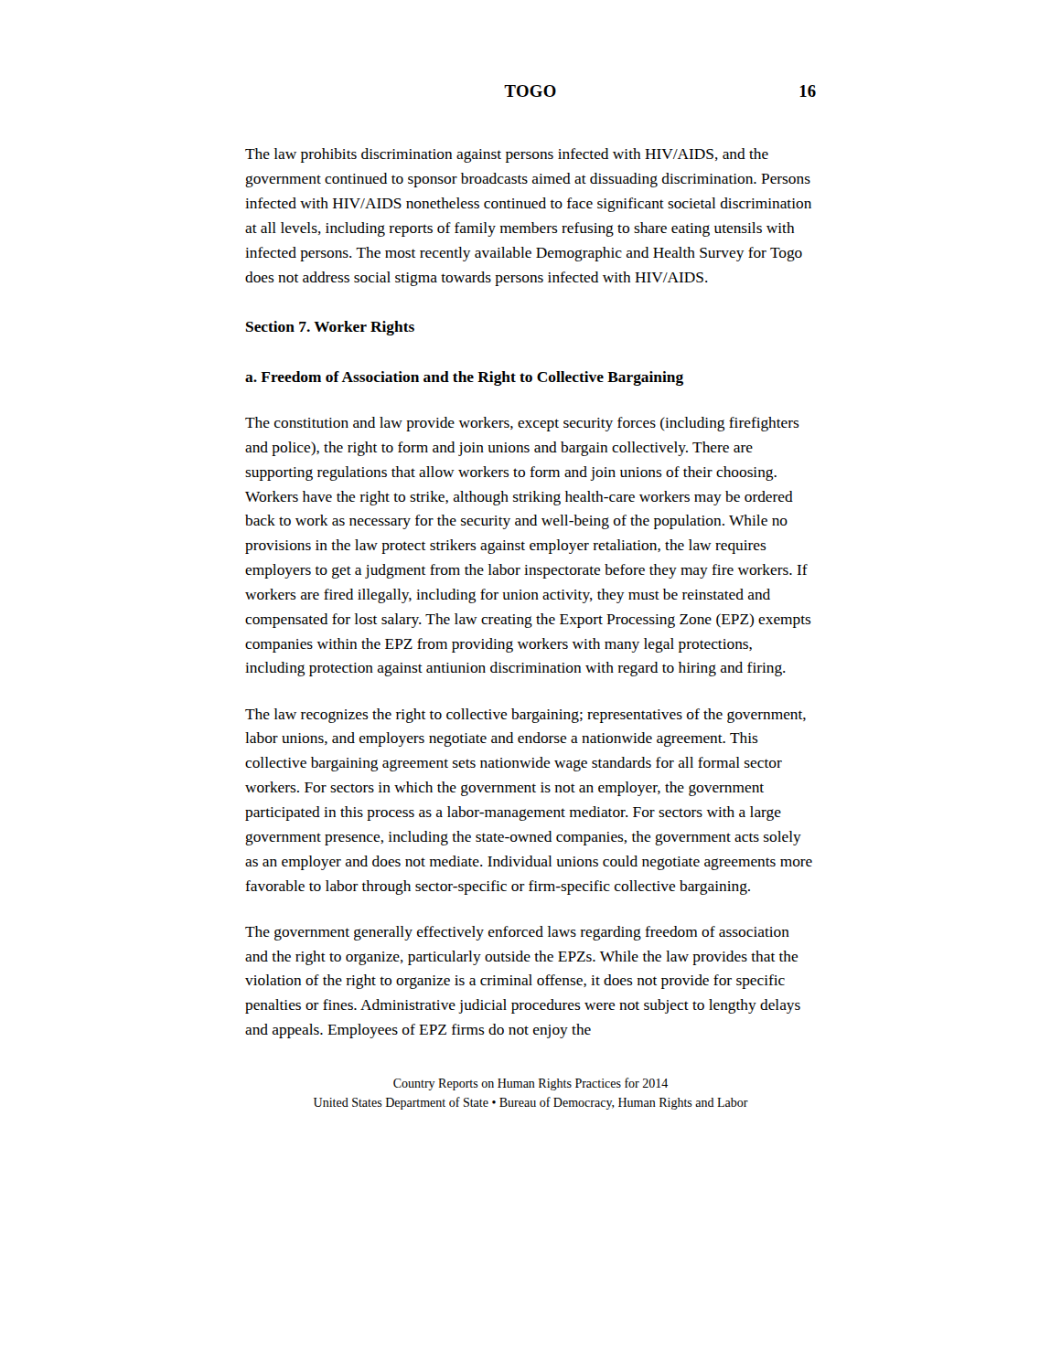TOGO 16
The law prohibits discrimination against persons infected with HIV/AIDS, and the government continued to sponsor broadcasts aimed at dissuading discrimination. Persons infected with HIV/AIDS nonetheless continued to face significant societal discrimination at all levels, including reports of family members refusing to share eating utensils with infected persons. The most recently available Demographic and Health Survey for Togo does not address social stigma towards persons infected with HIV/AIDS.
Section 7. Worker Rights
a. Freedom of Association and the Right to Collective Bargaining
The constitution and law provide workers, except security forces (including firefighters and police), the right to form and join unions and bargain collectively. There are supporting regulations that allow workers to form and join unions of their choosing. Workers have the right to strike, although striking health-care workers may be ordered back to work as necessary for the security and well-being of the population. While no provisions in the law protect strikers against employer retaliation, the law requires employers to get a judgment from the labor inspectorate before they may fire workers. If workers are fired illegally, including for union activity, they must be reinstated and compensated for lost salary. The law creating the Export Processing Zone (EPZ) exempts companies within the EPZ from providing workers with many legal protections, including protection against antiunion discrimination with regard to hiring and firing.
The law recognizes the right to collective bargaining; representatives of the government, labor unions, and employers negotiate and endorse a nationwide agreement. This collective bargaining agreement sets nationwide wage standards for all formal sector workers. For sectors in which the government is not an employer, the government participated in this process as a labor-management mediator. For sectors with a large government presence, including the state-owned companies, the government acts solely as an employer and does not mediate. Individual unions could negotiate agreements more favorable to labor through sector-specific or firm-specific collective bargaining.
The government generally effectively enforced laws regarding freedom of association and the right to organize, particularly outside the EPZs. While the law provides that the violation of the right to organize is a criminal offense, it does not provide for specific penalties or fines. Administrative judicial procedures were not subject to lengthy delays and appeals. Employees of EPZ firms do not enjoy the
Country Reports on Human Rights Practices for 2014
United States Department of State • Bureau of Democracy, Human Rights and Labor